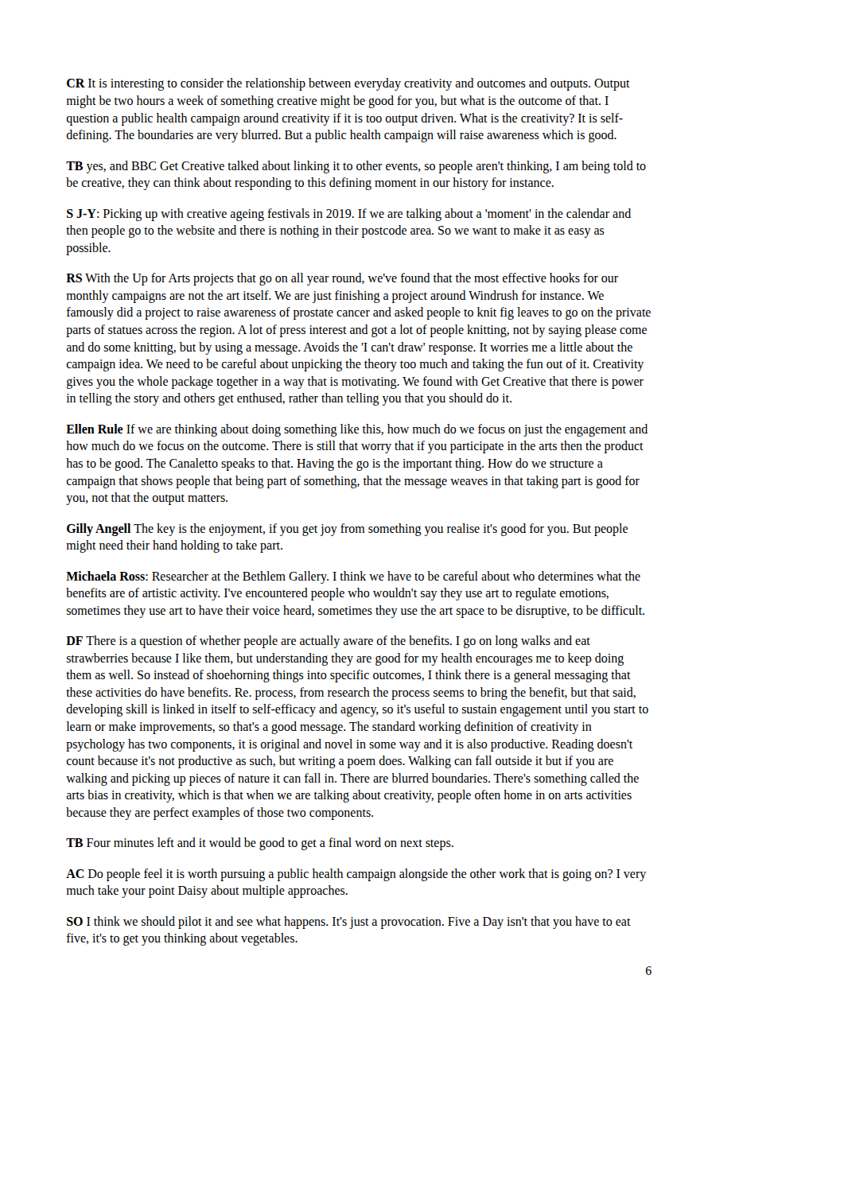CR It is interesting to consider the relationship between everyday creativity and outcomes and outputs. Output might be two hours a week of something creative might be good for you, but what is the outcome of that. I question a public health campaign around creativity if it is too output driven. What is the creativity? It is self-defining. The boundaries are very blurred. But a public health campaign will raise awareness which is good.
TB yes, and BBC Get Creative talked about linking it to other events, so people aren't thinking, I am being told to be creative, they can think about responding to this defining moment in our history for instance.
S J-Y: Picking up with creative ageing festivals in 2019. If we are talking about a 'moment' in the calendar and then people go to the website and there is nothing in their postcode area. So we want to make it as easy as possible.
RS With the Up for Arts projects that go on all year round, we've found that the most effective hooks for our monthly campaigns are not the art itself. We are just finishing a project around Windrush for instance. We famously did a project to raise awareness of prostate cancer and asked people to knit fig leaves to go on the private parts of statues across the region. A lot of press interest and got a lot of people knitting, not by saying please come and do some knitting, but by using a message. Avoids the 'I can't draw' response. It worries me a little about the campaign idea. We need to be careful about unpicking the theory too much and taking the fun out of it. Creativity gives you the whole package together in a way that is motivating. We found with Get Creative that there is power in telling the story and others get enthused, rather than telling you that you should do it.
Ellen Rule If we are thinking about doing something like this, how much do we focus on just the engagement and how much do we focus on the outcome. There is still that worry that if you participate in the arts then the product has to be good. The Canaletto speaks to that. Having the go is the important thing. How do we structure a campaign that shows people that being part of something, that the message weaves in that taking part is good for you, not that the output matters.
Gilly Angell The key is the enjoyment, if you get joy from something you realise it's good for you. But people might need their hand holding to take part.
Michaela Ross: Researcher at the Bethlem Gallery. I think we have to be careful about who determines what the benefits are of artistic activity. I've encountered people who wouldn't say they use art to regulate emotions, sometimes they use art to have their voice heard, sometimes they use the art space to be disruptive, to be difficult.
DF There is a question of whether people are actually aware of the benefits. I go on long walks and eat strawberries because I like them, but understanding they are good for my health encourages me to keep doing them as well. So instead of shoehorning things into specific outcomes, I think there is a general messaging that these activities do have benefits. Re. process, from research the process seems to bring the benefit, but that said, developing skill is linked in itself to self-efficacy and agency, so it's useful to sustain engagement until you start to learn or make improvements, so that's a good message. The standard working definition of creativity in psychology has two components, it is original and novel in some way and it is also productive. Reading doesn't count because it's not productive as such, but writing a poem does. Walking can fall outside it but if you are walking and picking up pieces of nature it can fall in. There are blurred boundaries. There's something called the arts bias in creativity, which is that when we are talking about creativity, people often home in on arts activities because they are perfect examples of those two components.
TB Four minutes left and it would be good to get a final word on next steps.
AC Do people feel it is worth pursuing a public health campaign alongside the other work that is going on? I very much take your point Daisy about multiple approaches.
SO I think we should pilot it and see what happens. It's just a provocation. Five a Day isn't that you have to eat five, it's to get you thinking about vegetables.
6